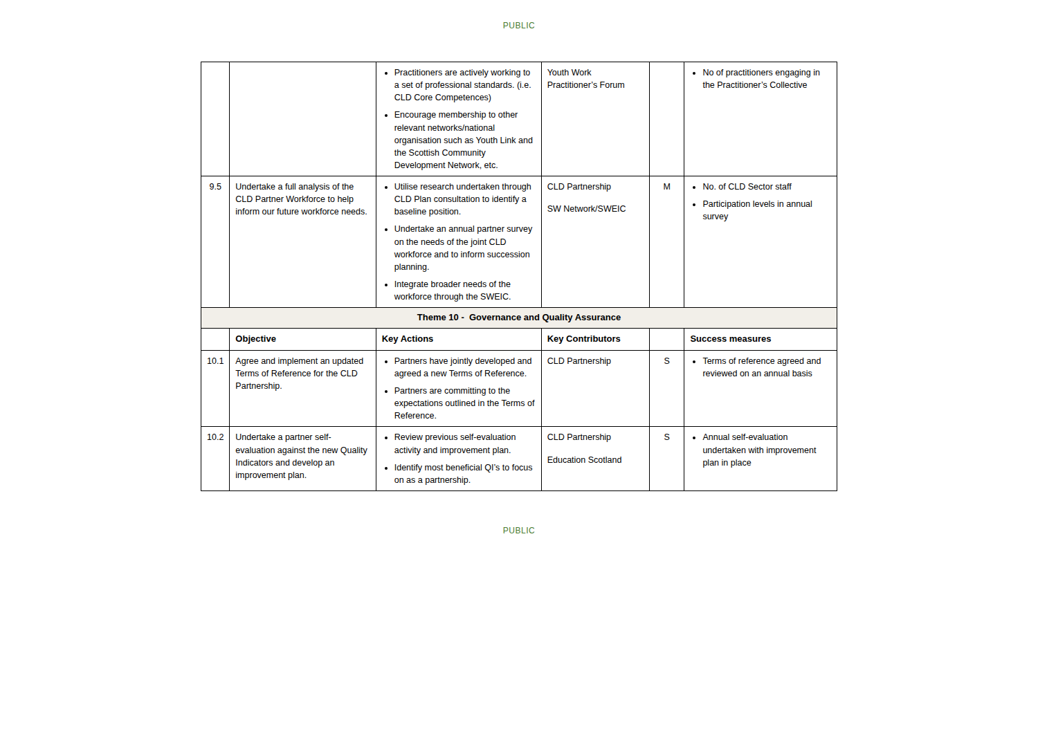PUBLIC
| | | Practitioners are actively working to a set of professional standards. (i.e. CLD Core Competences) Encourage membership to other relevant networks/national organisation such as Youth Link and the Scottish Community Development Network, etc. | Youth Work Practitioner’s Forum | | No of practitioners engaging in the Practitioner’s Collective |
| 9.5 | Undertake a full analysis of the CLD Partner Workforce to help inform our future workforce needs. | Utilise research undertaken through CLD Plan consultation to identify a baseline position. Undertake an annual partner survey on the needs of the joint CLD workforce and to inform succession planning. Integrate broader needs of the workforce through the SWEIC. | CLD Partnership SW Network/SWEIC | M | No. of CLD Sector staff Participation levels in annual survey |
| Theme 10 - Governance and Quality Assurance |
| | Objective | Key Actions | Key Contributors | | Success measures |
| 10.1 | Agree and implement an updated Terms of Reference for the CLD Partnership. | Partners have jointly developed and agreed a new Terms of Reference. Partners are committing to the expectations outlined in the Terms of Reference. | CLD Partnership | S | Terms of reference agreed and reviewed on an annual basis |
| 10.2 | Undertake a partner self-evaluation against the new Quality Indicators and develop an improvement plan. | Review previous self-evaluation activity and improvement plan. Identify most beneficial QI’s to focus on as a partnership. | CLD Partnership Education Scotland | S | Annual self-evaluation undertaken with improvement plan in place |
PUBLIC